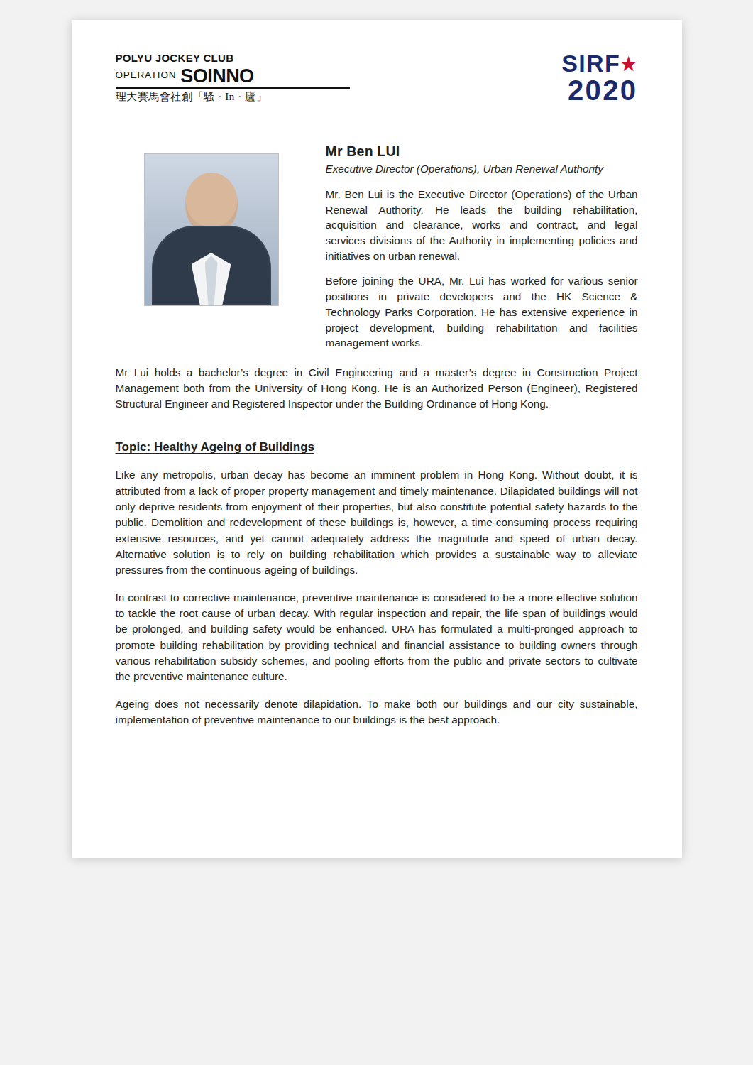POLYU JOCKEY CLUB
OPERATION SOINNO
理大賽馬會社創「騷 · In · 廬」
SIRF★ 2020
Mr Ben LUI
Executive Director (Operations), Urban Renewal Authority
Mr. Ben Lui is the Executive Director (Operations) of the Urban Renewal Authority. He leads the building rehabilitation, acquisition and clearance, works and contract, and legal services divisions of the Authority in implementing policies and initiatives on urban renewal.
Before joining the URA, Mr. Lui has worked for various senior positions in private developers and the HK Science & Technology Parks Corporation. He has extensive experience in project development, building rehabilitation and facilities management works.
Mr Lui holds a bachelor’s degree in Civil Engineering and a master’s degree in Construction Project Management both from the University of Hong Kong. He is an Authorized Person (Engineer), Registered Structural Engineer and Registered Inspector under the Building Ordinance of Hong Kong.
Topic: Healthy Ageing of Buildings
Like any metropolis, urban decay has become an imminent problem in Hong Kong. Without doubt, it is attributed from a lack of proper property management and timely maintenance. Dilapidated buildings will not only deprive residents from enjoyment of their properties, but also constitute potential safety hazards to the public. Demolition and redevelopment of these buildings is, however, a time-consuming process requiring extensive resources, and yet cannot adequately address the magnitude and speed of urban decay. Alternative solution is to rely on building rehabilitation which provides a sustainable way to alleviate pressures from the continuous ageing of buildings.
In contrast to corrective maintenance, preventive maintenance is considered to be a more effective solution to tackle the root cause of urban decay. With regular inspection and repair, the life span of buildings would be prolonged, and building safety would be enhanced. URA has formulated a multi-pronged approach to promote building rehabilitation by providing technical and financial assistance to building owners through various rehabilitation subsidy schemes, and pooling efforts from the public and private sectors to cultivate the preventive maintenance culture.
Ageing does not necessarily denote dilapidation. To make both our buildings and our city sustainable, implementation of preventive maintenance to our buildings is the best approach.